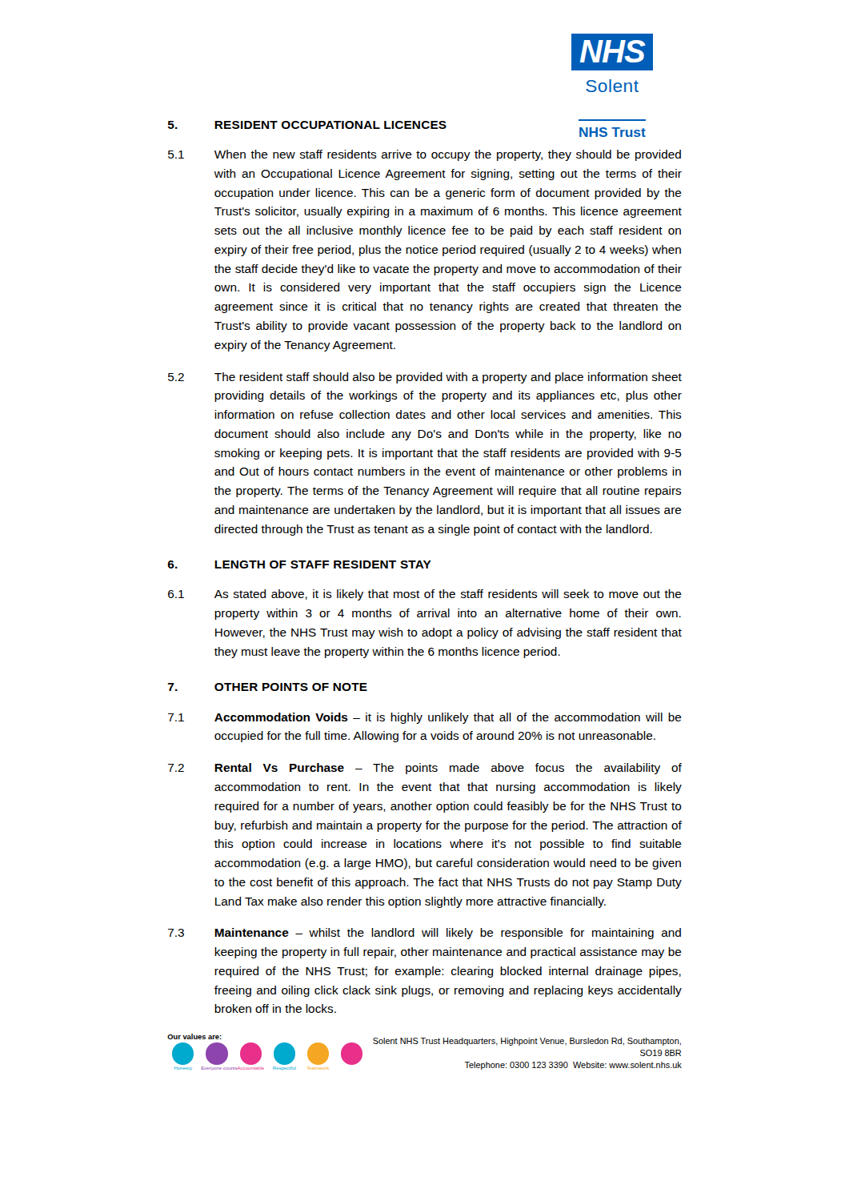NHS
Solent
NHS Trust
5. RESIDENT OCCUPATIONAL LICENCES
5.1
When the new staff residents arrive to occupy the property, they should be provided with an Occupational Licence Agreement for signing, setting out the terms of their occupation under licence. This can be a generic form of document provided by the Trust's solicitor, usually expiring in a maximum of 6 months. This licence agreement sets out the all inclusive monthly licence fee to be paid by each staff resident on expiry of their free period, plus the notice period required (usually 2 to 4 weeks) when the staff decide they'd like to vacate the property and move to accommodation of their own. It is considered very important that the staff occupiers sign the Licence agreement since it is critical that no tenancy rights are created that threaten the Trust's ability to provide vacant possession of the property back to the landlord on expiry of the Tenancy Agreement.
5.2
The resident staff should also be provided with a property and place information sheet providing details of the workings of the property and its appliances etc, plus other information on refuse collection dates and other local services and amenities. This document should also include any Do's and Don'ts while in the property, like no smoking or keeping pets. It is important that the staff residents are provided with 9-5 and Out of hours contact numbers in the event of maintenance or other problems in the property. The terms of the Tenancy Agreement will require that all routine repairs and maintenance are undertaken by the landlord, but it is important that all issues are directed through the Trust as tenant as a single point of contact with the landlord.
6. LENGTH OF STAFF RESIDENT STAY
6.1
As stated above, it is likely that most of the staff residents will seek to move out the property within 3 or 4 months of arrival into an alternative home of their own. However, the NHS Trust may wish to adopt a policy of advising the staff resident that they must leave the property within the 6 months licence period.
7. OTHER POINTS OF NOTE
7.1
Accommodation Voids – it is highly unlikely that all of the accommodation will be occupied for the full time. Allowing for a voids of around 20% is not unreasonable.
7.2
Rental Vs Purchase – The points made above focus the availability of accommodation to rent. In the event that that nursing accommodation is likely required for a number of years, another option could feasibly be for the NHS Trust to buy, refurbish and maintain a property for the purpose for the period. The attraction of this option could increase in locations where it's not possible to find suitable accommodation (e.g. a large HMO), but careful consideration would need to be given to the cost benefit of this approach. The fact that NHS Trusts do not pay Stamp Duty Land Tax make also render this option slightly more attractive financially.
7.3
Maintenance – whilst the landlord will likely be responsible for maintaining and keeping the property in full repair, other maintenance and practical assistance may be required of the NHS Trust; for example: clearing blocked internal drainage pipes, freeing and oiling click clack sink plugs, or removing and replacing keys accidentally broken off in the locks.
Our values are:
Honesty
Everyone counts
Accountable
Respectful
Teamwork
Solent NHS Trust Headquarters, Highpoint Venue, Bursledon Rd, Southampton, SO19 8BR
Telephone: 0300 123 3390 Website: www.solent.nhs.uk